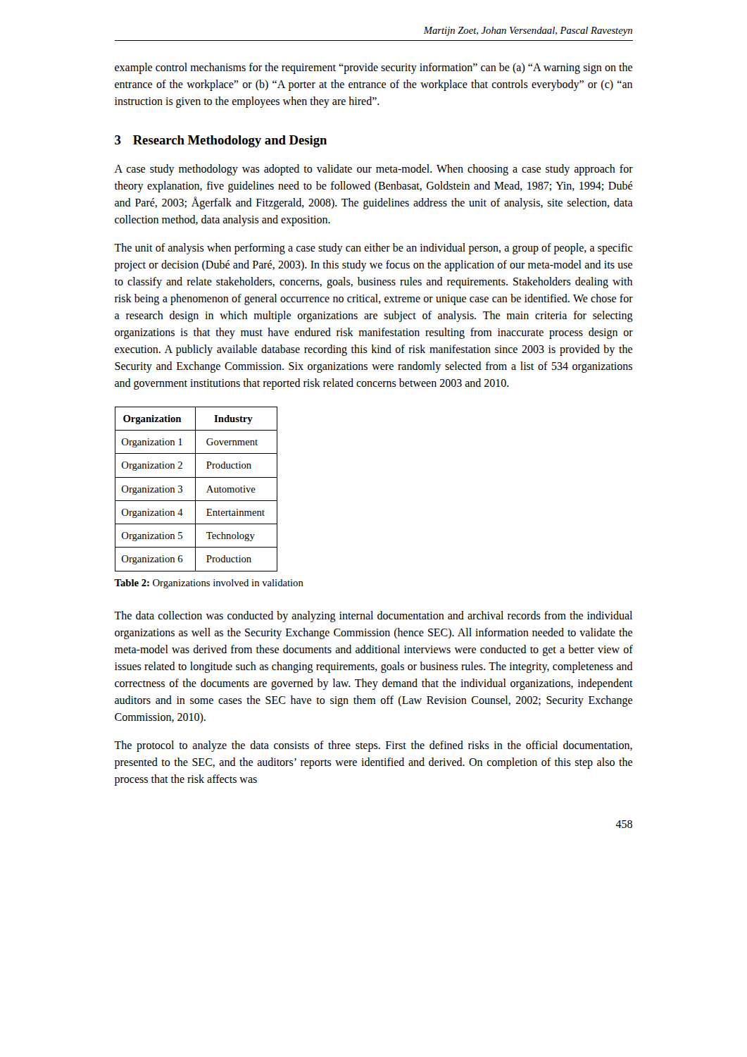Martijn Zoet, Johan Versendaal, Pascal Ravesteyn
example control mechanisms for the requirement “provide security information” can be (a) “A warning sign on the entrance of the workplace” or (b) “A porter at the entrance of the workplace that controls everybody” or (c) “an instruction is given to the employees when they are hired”.
3 Research Methodology and Design
A case study methodology was adopted to validate our meta-model. When choosing a case study approach for theory explanation, five guidelines need to be followed (Benbasat, Goldstein and Mead, 1987; Yin, 1994; Dubé and Paré, 2003; Ågerfalk and Fitzgerald, 2008). The guidelines address the unit of analysis, site selection, data collection method, data analysis and exposition.
The unit of analysis when performing a case study can either be an individual person, a group of people, a specific project or decision (Dubé and Paré, 2003). In this study we focus on the application of our meta-model and its use to classify and relate stakeholders, concerns, goals, business rules and requirements. Stakeholders dealing with risk being a phenomenon of general occurrence no critical, extreme or unique case can be identified. We chose for a research design in which multiple organizations are subject of analysis. The main criteria for selecting organizations is that they must have endured risk manifestation resulting from inaccurate process design or execution. A publicly available database recording this kind of risk manifestation since 2003 is provided by the Security and Exchange Commission. Six organizations were randomly selected from a list of 534 organizations and government institutions that reported risk related concerns between 2003 and 2010.
| Organization | Industry |
| --- | --- |
| Organization 1 | Government |
| Organization 2 | Production |
| Organization 3 | Automotive |
| Organization 4 | Entertainment |
| Organization 5 | Technology |
| Organization 6 | Production |
Table 2: Organizations involved in validation
The data collection was conducted by analyzing internal documentation and archival records from the individual organizations as well as the Security Exchange Commission (hence SEC). All information needed to validate the meta-model was derived from these documents and additional interviews were conducted to get a better view of issues related to longitude such as changing requirements, goals or business rules. The integrity, completeness and correctness of the documents are governed by law. They demand that the individual organizations, independent auditors and in some cases the SEC have to sign them off (Law Revision Counsel, 2002; Security Exchange Commission, 2010).
The protocol to analyze the data consists of three steps. First the defined risks in the official documentation, presented to the SEC, and the auditors’ reports were identified and derived. On completion of this step also the process that the risk affects was
458